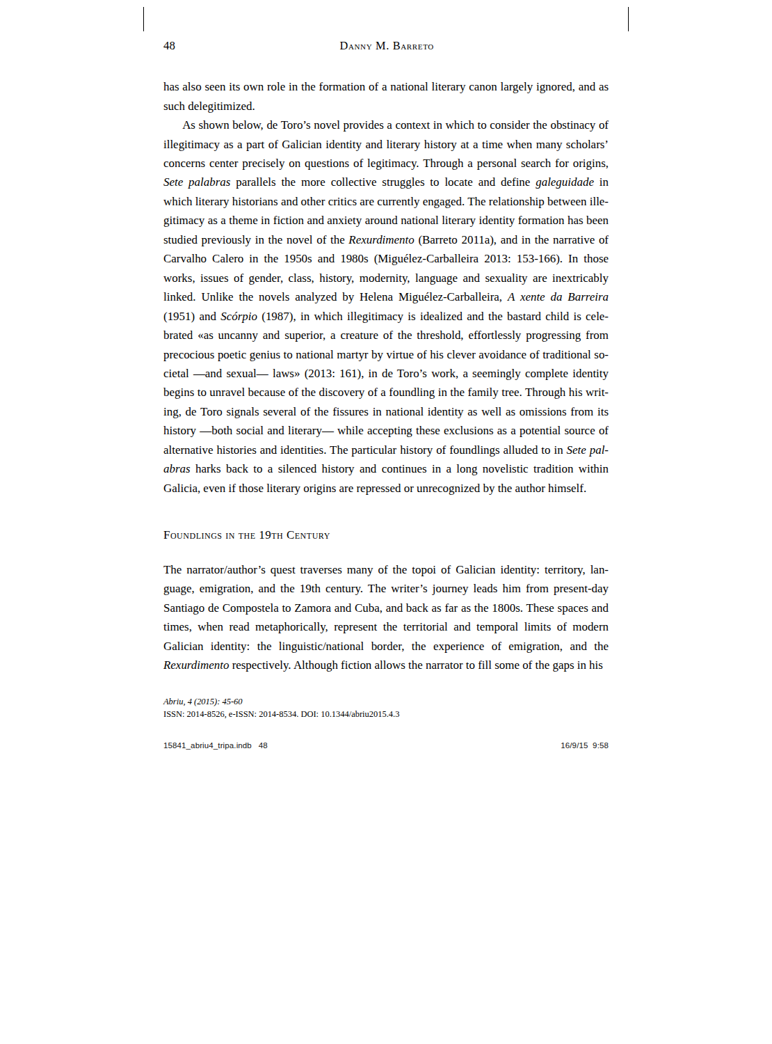48
Danny M. Barreto
has also seen its own role in the formation of a national literary canon largely ignored, and as such delegitimized.
As shown below, de Toro’s novel provides a context in which to consider the obstinacy of illegitimacy as a part of Galician identity and literary history at a time when many scholars’ concerns center precisely on questions of legitimacy. Through a personal search for origins, Sete palabras parallels the more collective struggles to locate and define galeguidade in which literary historians and other critics are currently engaged. The relationship between illegitimacy as a theme in fiction and anxiety around national literary identity formation has been studied previously in the novel of the Rexurdimento (Barreto 2011a), and in the narrative of Carvalho Calero in the 1950s and 1980s (Miguélez-Carballeira 2013: 153-166). In those works, issues of gender, class, history, modernity, language and sexuality are inextricably linked. Unlike the novels analyzed by Helena Miguélez-Carballeira, A xente da Barreira (1951) and Scórpio (1987), in which illegitimacy is idealized and the bastard child is celebrated «as uncanny and superior, a creature of the threshold, effortlessly progressing from precocious poetic genius to national martyr by virtue of his clever avoidance of traditional societal —and sexual— laws» (2013: 161), in de Toro’s work, a seemingly complete identity begins to unravel because of the discovery of a foundling in the family tree. Through his writing, de Toro signals several of the fissures in national identity as well as omissions from its history —both social and literary— while accepting these exclusions as a potential source of alternative histories and identities. The particular history of foundlings alluded to in Sete palabras harks back to a silenced history and continues in a long novelistic tradition within Galicia, even if those literary origins are repressed or unrecognized by the author himself.
Foundlings in the 19th Century
The narrator/author’s quest traverses many of the topoi of Galician identity: territory, language, emigration, and the 19th century. The writer’s journey leads him from present-day Santiago de Compostela to Zamora and Cuba, and back as far as the 1800s. These spaces and times, when read metaphorically, represent the territorial and temporal limits of modern Galician identity: the linguistic/national border, the experience of emigration, and the Rexurdimento respectively. Although fiction allows the narrator to fill some of the gaps in his
Abriu, 4 (2015): 45-60
ISSN: 2014-8526, e-ISSN: 2014-8534. DOI: 10.1344/abriu2015.4.3
15841_abriu4_tripa.indb 48
16/9/15 9:58